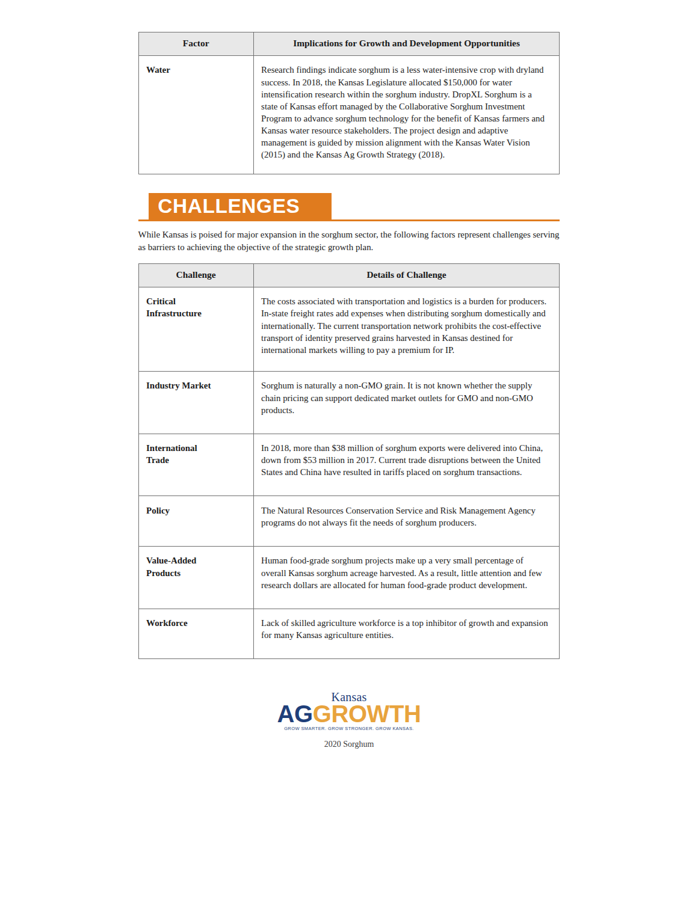| Factor | Implications for Growth and Development Opportunities |
| --- | --- |
| Water | Research findings indicate sorghum is a less water-intensive crop with dryland success. In 2018, the Kansas Legislature allocated $150,000 for water intensification research within the sorghum industry. DropXL Sorghum is a state of Kansas effort managed by the Collaborative Sorghum Investment Program to advance sorghum technology for the benefit of Kansas farmers and Kansas water resource stakeholders. The project design and adaptive management is guided by mission alignment with the Kansas Water Vision (2015) and the Kansas Ag Growth Strategy (2018). |
CHALLENGES
While Kansas is poised for major expansion in the sorghum sector, the following factors represent challenges serving as barriers to achieving the objective of the strategic growth plan.
| Challenge | Details of Challenge |
| --- | --- |
| Critical Infrastructure | The costs associated with transportation and logistics is a burden for producers. In-state freight rates add expenses when distributing sorghum domestically and internationally. The current transportation network prohibits the cost-effective transport of identity preserved grains harvested in Kansas destined for international markets willing to pay a premium for IP. |
| Industry Market | Sorghum is naturally a non-GMO grain. It is not known whether the supply chain pricing can support dedicated market outlets for GMO and non-GMO products. |
| International Trade | In 2018, more than $38 million of sorghum exports were delivered into China, down from $53 million in 2017. Current trade disruptions between the United States and China have resulted in tariffs placed on sorghum transactions. |
| Policy | The Natural Resources Conservation Service and Risk Management Agency programs do not always fit the needs of sorghum producers. |
| Value-Added Products | Human food-grade sorghum projects make up a very small percentage of overall Kansas sorghum acreage harvested. As a result, little attention and few research dollars are allocated for human food-grade product development. |
| Workforce | Lack of skilled agriculture workforce is a top inhibitor of growth and expansion for many Kansas agriculture entities. |
Kansas AG GROWTH GROW SMARTER. GROW STRONGER. GROW KANSAS.
2020 Sorghum